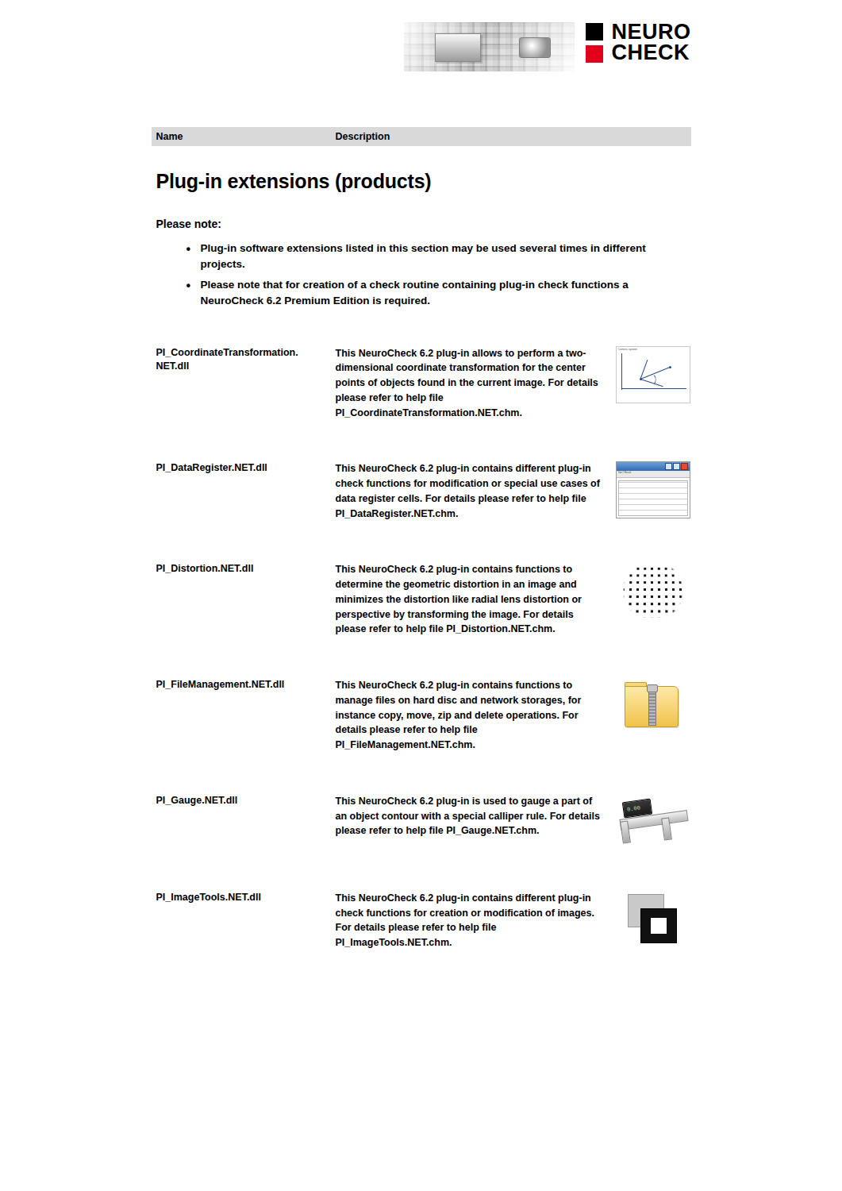Neuro
Check
Name
Description
Plug-in extensions (products)
Please note:
Plug-in software extensions listed in this section may be used several times in different projects.
Please note that for creation of a check routine containing plug-in check functions a NeuroCheck 6.2 Premium Edition is required.
PI_CoordinateTransformation.
NET.dll
This NeuroCheck 6.2 plug-in allows to perform a two-dimensional coordinate transformation for the center points of objects found in the current image. For details please refer to help file PI_CoordinateTransformation.NET.chm.
Camera system
PI_DataRegister.NET.dll
This NeuroCheck 6.2 plug-in contains different plug-in check functions for modification or special use cases of data register cells. For details please refer to help file PI_DataRegister.NET.chm.
Tab 1 Result
PI_Distortion.NET.dll
This NeuroCheck 6.2 plug-in contains functions to determine the geometric distortion in an image and minimizes the distortion like radial lens distortion or perspective by transforming the image. For details please refer to help file PI_Distortion.NET.chm.
PI_FileManagement.NET.dll
This NeuroCheck 6.2 plug-in contains functions to manage files on hard disc and network storages, for instance copy, move, zip and delete operations. For details please refer to help file PI_FileManagement.NET.chm.
PI_Gauge.NET.dll
This NeuroCheck 6.2 plug-in is used to gauge a part of an object contour with a special calliper rule. For details please refer to help file PI_Gauge.NET.chm.
PI_ImageTools.NET.dll
This NeuroCheck 6.2 plug-in contains different plug-in check functions for creation or modification of images. For details please refer to help file PI_ImageTools.NET.chm.